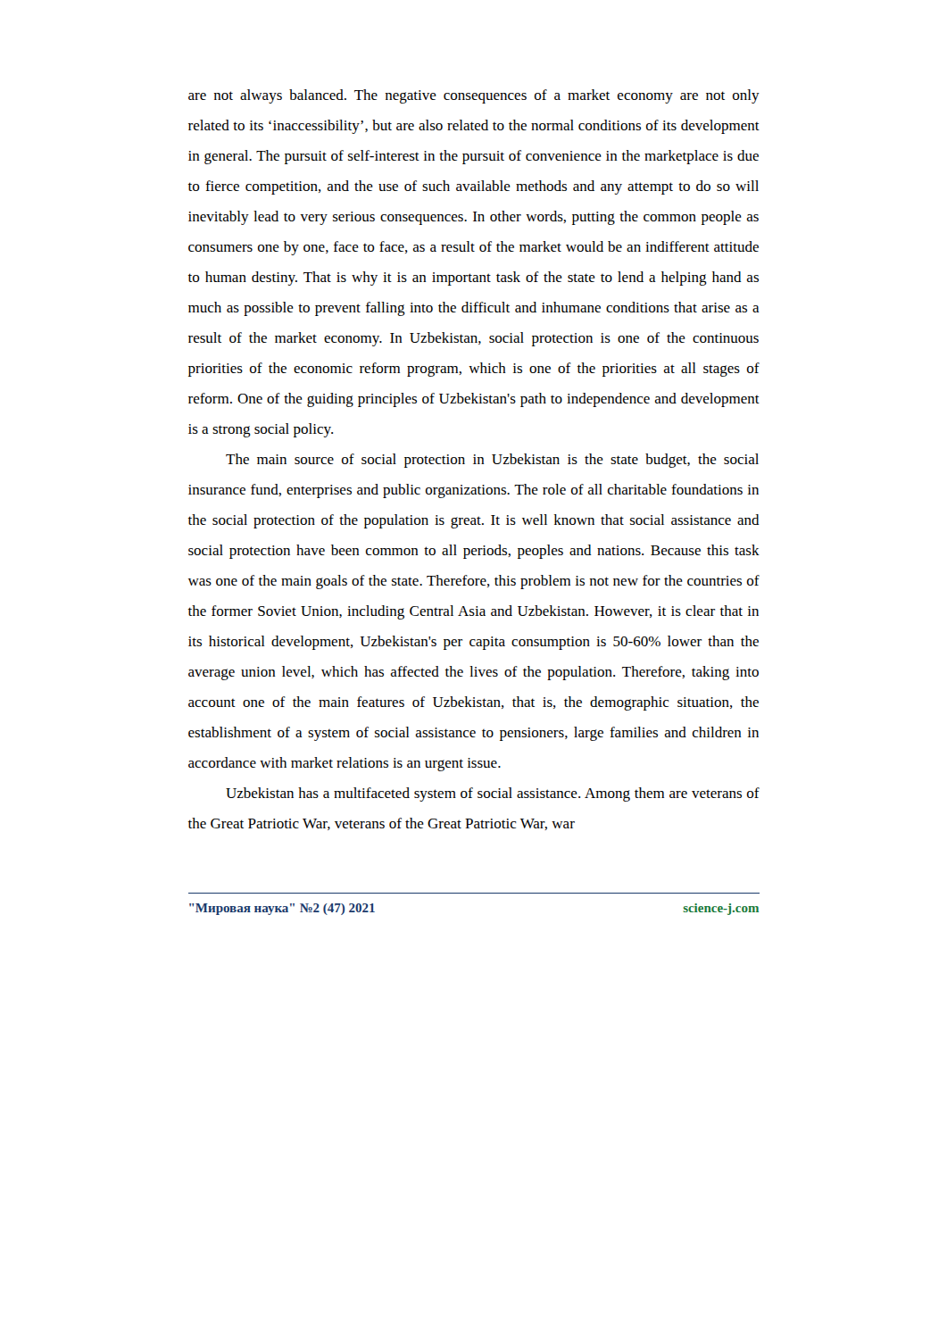are not always balanced. The negative consequences of a market economy are not only related to its ‘inaccessibility’, but are also related to the normal conditions of its development in general. The pursuit of self-interest in the pursuit of convenience in the marketplace is due to fierce competition, and the use of such available methods and any attempt to do so will inevitably lead to very serious consequences. In other words, putting the common people as consumers one by one, face to face, as a result of the market would be an indifferent attitude to human destiny. That is why it is an important task of the state to lend a helping hand as much as possible to prevent falling into the difficult and inhumane conditions that arise as a result of the market economy. In Uzbekistan, social protection is one of the continuous priorities of the economic reform program, which is one of the priorities at all stages of reform. One of the guiding principles of Uzbekistan's path to independence and development is a strong social policy.
The main source of social protection in Uzbekistan is the state budget, the social insurance fund, enterprises and public organizations. The role of all charitable foundations in the social protection of the population is great. It is well known that social assistance and social protection have been common to all periods, peoples and nations. Because this task was one of the main goals of the state. Therefore, this problem is not new for the countries of the former Soviet Union, including Central Asia and Uzbekistan. However, it is clear that in its historical development, Uzbekistan's per capita consumption is 50-60% lower than the average union level, which has affected the lives of the population. Therefore, taking into account one of the main features of Uzbekistan, that is, the demographic situation, the establishment of a system of social assistance to pensioners, large families and children in accordance with market relations is an urgent issue.
Uzbekistan has a multifaceted system of social assistance. Among them are veterans of the Great Patriotic War, veterans of the Great Patriotic War, war
"Мировая наука" №2 (47) 2021 science-j.com